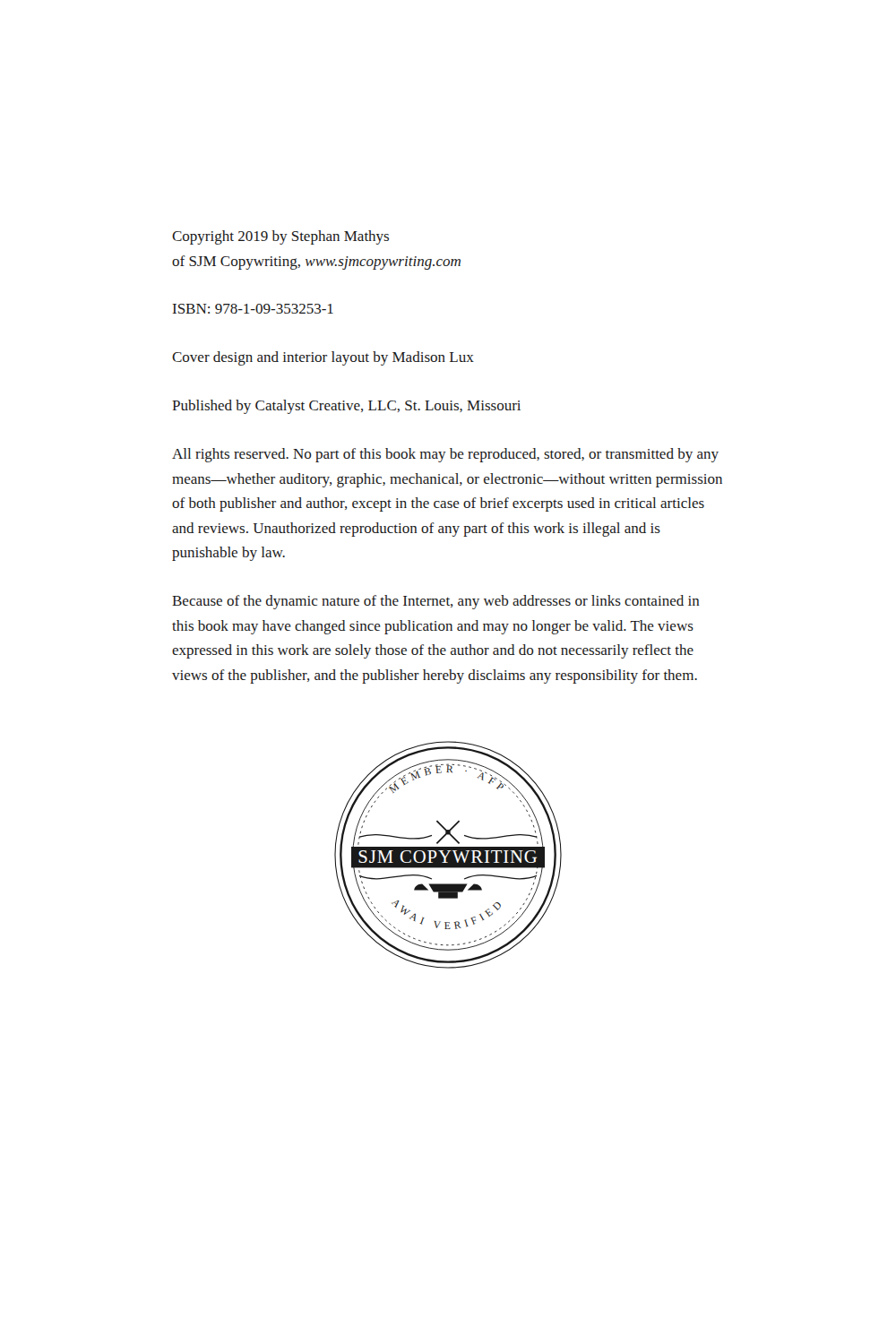Copyright 2019 by Stephan Mathys
of SJM Copywriting, www.sjmcopywriting.com
ISBN: 978-1-09-353253-1
Cover design and interior layout by Madison Lux
Published by Catalyst Creative, LLC, St. Louis, Missouri
All rights reserved. No part of this book may be reproduced, stored, or transmitted by any means—whether auditory, graphic, mechanical, or electronic—without written permission of both publisher and author, except in the case of brief excerpts used in critical articles and reviews. Unauthorized reproduction of any part of this work is illegal and is punishable by law.
Because of the dynamic nature of the Internet, any web addresses or links contained in this book may have changed since publication and may no longer be valid. The views expressed in this work are solely those of the author and do not necessarily reflect the views of the publisher, and the publisher hereby disclaims any responsibility for them.
MEMBER · AFP AWAI VERIFIED SJM COPYWRITING